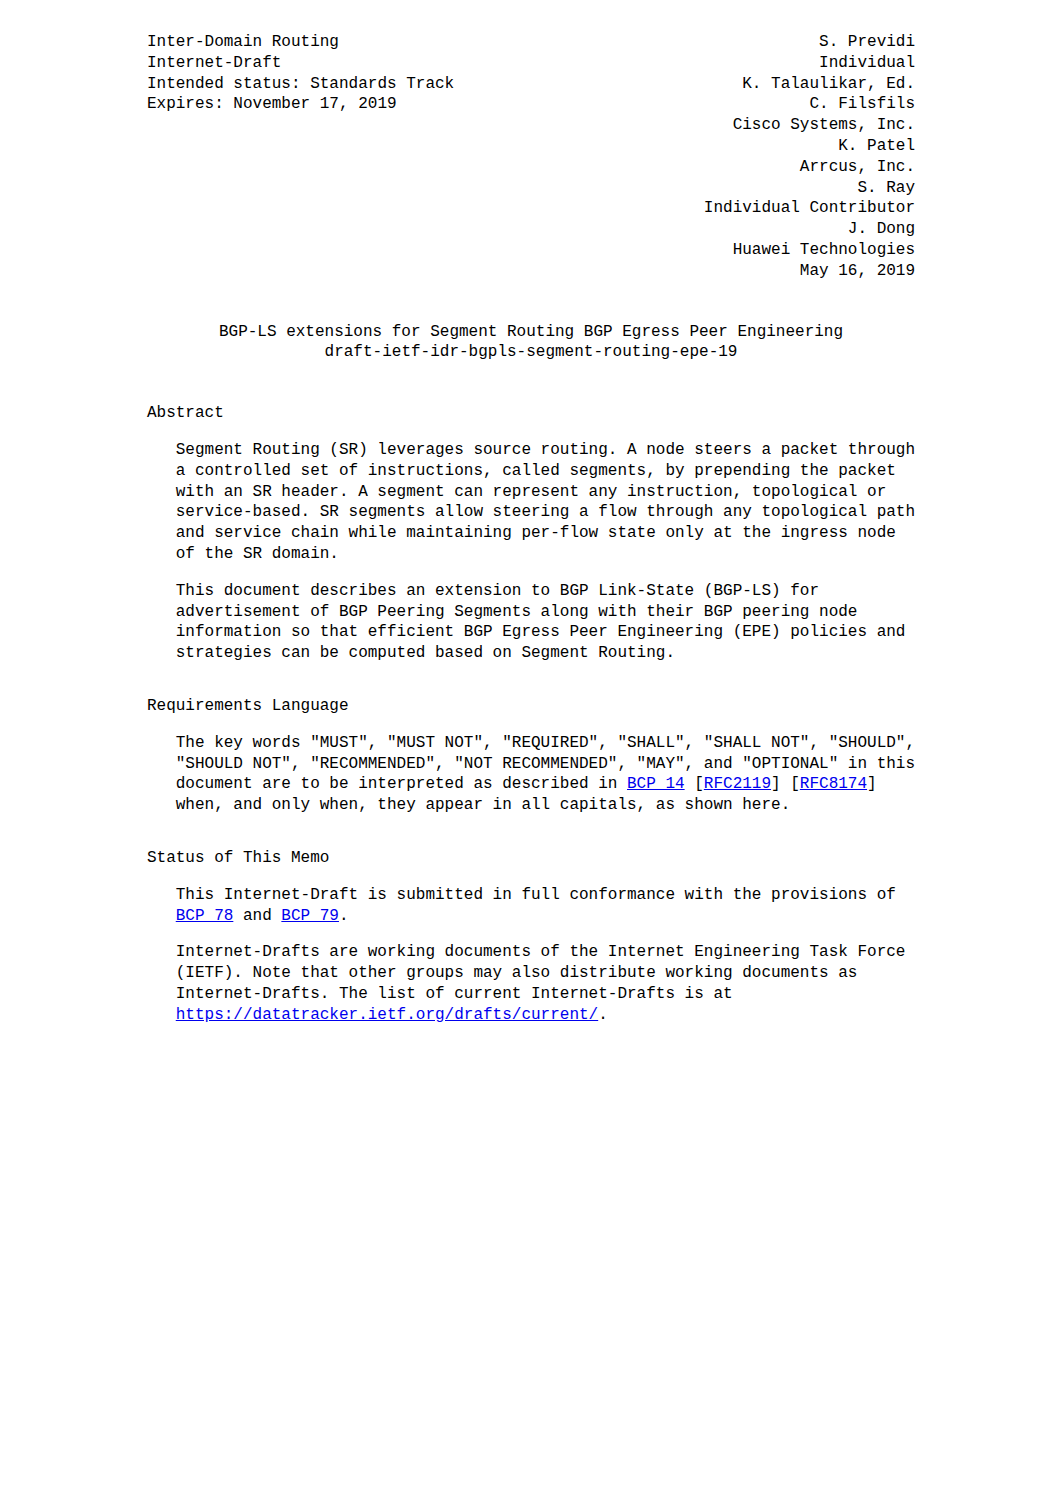| Inter-Domain Routing | S. Previdi |
| Internet-Draft | Individual |
| Intended status: Standards Track | K. Talaulikar, Ed. |
| Expires: November 17, 2019 | C. Filsfils |
| | Cisco Systems, Inc. |
| | K. Patel |
| | Arrcus, Inc. |
| | S. Ray |
| | Individual Contributor |
| | J. Dong |
| | Huawei Technologies |
| | May 16, 2019 |
BGP-LS extensions for Segment Routing BGP Egress Peer Engineering
draft-ietf-idr-bgpls-segment-routing-epe-19
Abstract
Segment Routing (SR) leverages source routing. A node steers a packet through a controlled set of instructions, called segments, by prepending the packet with an SR header. A segment can represent any instruction, topological or service-based. SR segments allow steering a flow through any topological path and service chain while maintaining per-flow state only at the ingress node of the SR domain.
This document describes an extension to BGP Link-State (BGP-LS) for advertisement of BGP Peering Segments along with their BGP peering node information so that efficient BGP Egress Peer Engineering (EPE) policies and strategies can be computed based on Segment Routing.
Requirements Language
The key words "MUST", "MUST NOT", "REQUIRED", "SHALL", "SHALL NOT", "SHOULD", "SHOULD NOT", "RECOMMENDED", "NOT RECOMMENDED", "MAY", and "OPTIONAL" in this document are to be interpreted as described in BCP 14 [RFC2119] [RFC8174] when, and only when, they appear in all capitals, as shown here.
Status of This Memo
This Internet-Draft is submitted in full conformance with the provisions of BCP 78 and BCP 79.
Internet-Drafts are working documents of the Internet Engineering Task Force (IETF). Note that other groups may also distribute working documents as Internet-Drafts. The list of current Internet-Drafts is at https://datatracker.ietf.org/drafts/current/.